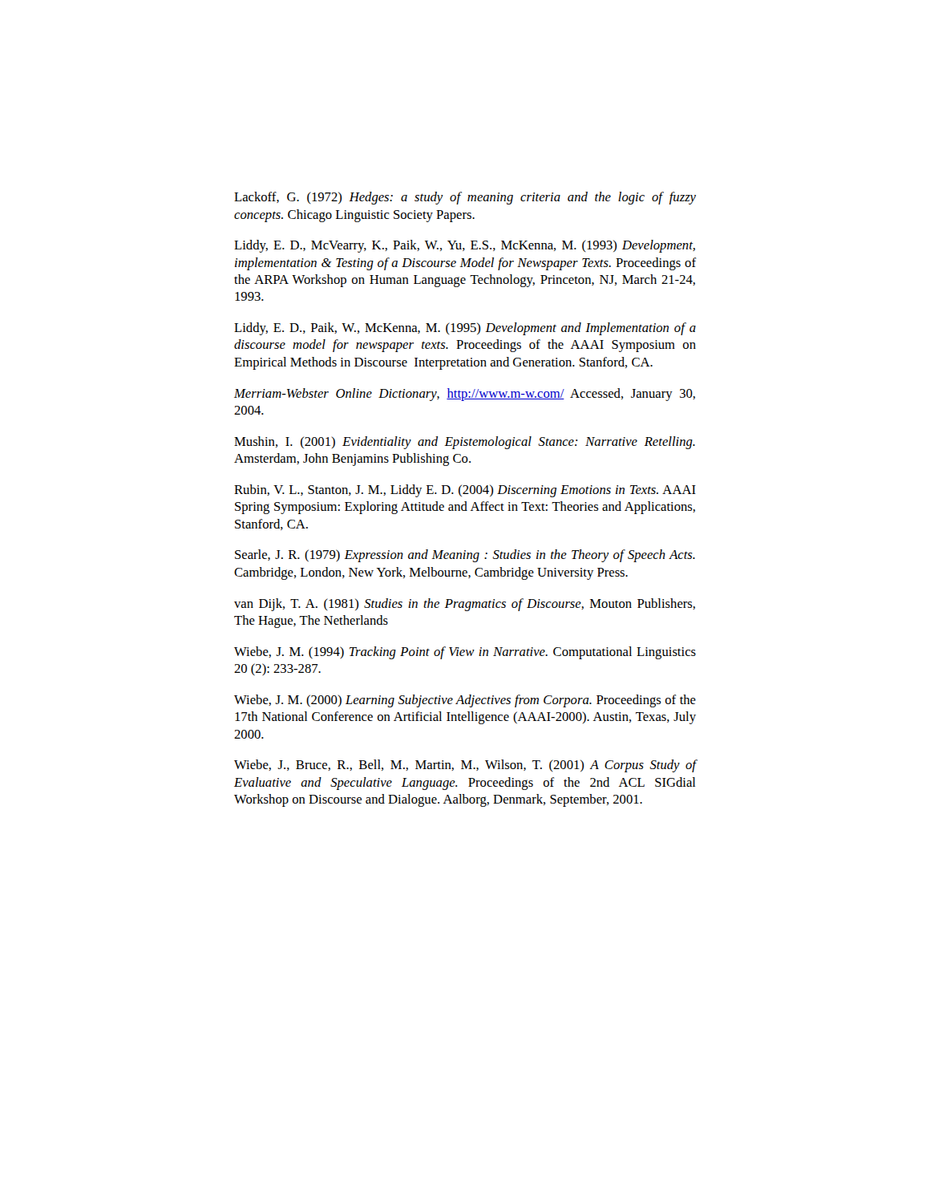Lackoff, G. (1972) Hedges: a study of meaning criteria and the logic of fuzzy concepts. Chicago Linguistic Society Papers.
Liddy, E. D., McVearry, K., Paik, W., Yu, E.S., McKenna, M. (1993) Development, implementation & Testing of a Discourse Model for Newspaper Texts. Proceedings of the ARPA Workshop on Human Language Technology, Princeton, NJ, March 21-24, 1993.
Liddy, E. D., Paik, W., McKenna, M. (1995) Development and Implementation of a discourse model for newspaper texts. Proceedings of the AAAI Symposium on Empirical Methods in Discourse Interpretation and Generation. Stanford, CA.
Merriam-Webster Online Dictionary, http://www.m-w.com/ Accessed, January 30, 2004.
Mushin, I. (2001) Evidentiality and Epistemological Stance: Narrative Retelling. Amsterdam, John Benjamins Publishing Co.
Rubin, V. L., Stanton, J. M., Liddy E. D. (2004) Discerning Emotions in Texts. AAAI Spring Symposium: Exploring Attitude and Affect in Text: Theories and Applications, Stanford, CA.
Searle, J. R. (1979) Expression and Meaning : Studies in the Theory of Speech Acts. Cambridge, London, New York, Melbourne, Cambridge University Press.
van Dijk, T. A. (1981) Studies in the Pragmatics of Discourse, Mouton Publishers, The Hague, The Netherlands
Wiebe, J. M. (1994) Tracking Point of View in Narrative. Computational Linguistics 20 (2): 233-287.
Wiebe, J. M. (2000) Learning Subjective Adjectives from Corpora. Proceedings of the 17th National Conference on Artificial Intelligence (AAAI-2000). Austin, Texas, July 2000.
Wiebe, J., Bruce, R., Bell, M., Martin, M., Wilson, T. (2001) A Corpus Study of Evaluative and Speculative Language. Proceedings of the 2nd ACL SIGdial Workshop on Discourse and Dialogue. Aalborg, Denmark, September, 2001.